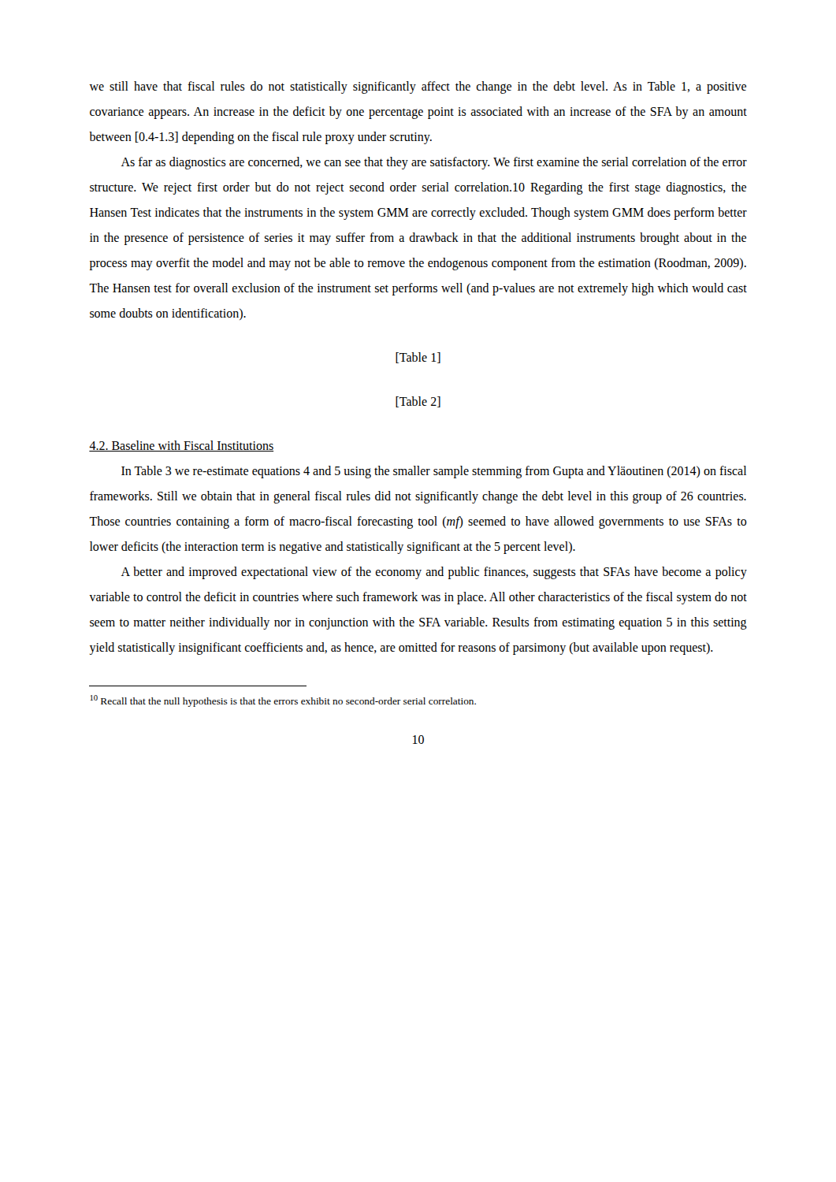we still have that fiscal rules do not statistically significantly affect the change in the debt level. As in Table 1, a positive covariance appears. An increase in the deficit by one percentage point is associated with an increase of the SFA by an amount between [0.4-1.3] depending on the fiscal rule proxy under scrutiny.
As far as diagnostics are concerned, we can see that they are satisfactory. We first examine the serial correlation of the error structure. We reject first order but do not reject second order serial correlation.10 Regarding the first stage diagnostics, the Hansen Test indicates that the instruments in the system GMM are correctly excluded. Though system GMM does perform better in the presence of persistence of series it may suffer from a drawback in that the additional instruments brought about in the process may overfit the model and may not be able to remove the endogenous component from the estimation (Roodman, 2009). The Hansen test for overall exclusion of the instrument set performs well (and p-values are not extremely high which would cast some doubts on identification).
[Table 1]
[Table 2]
4.2. Baseline with Fiscal Institutions
In Table 3 we re-estimate equations 4 and 5 using the smaller sample stemming from Gupta and Yläoutinen (2014) on fiscal frameworks. Still we obtain that in general fiscal rules did not significantly change the debt level in this group of 26 countries. Those countries containing a form of macro-fiscal forecasting tool (mf) seemed to have allowed governments to use SFAs to lower deficits (the interaction term is negative and statistically significant at the 5 percent level).
A better and improved expectational view of the economy and public finances, suggests that SFAs have become a policy variable to control the deficit in countries where such framework was in place. All other characteristics of the fiscal system do not seem to matter neither individually nor in conjunction with the SFA variable. Results from estimating equation 5 in this setting yield statistically insignificant coefficients and, as hence, are omitted for reasons of parsimony (but available upon request).
10 Recall that the null hypothesis is that the errors exhibit no second-order serial correlation.
10